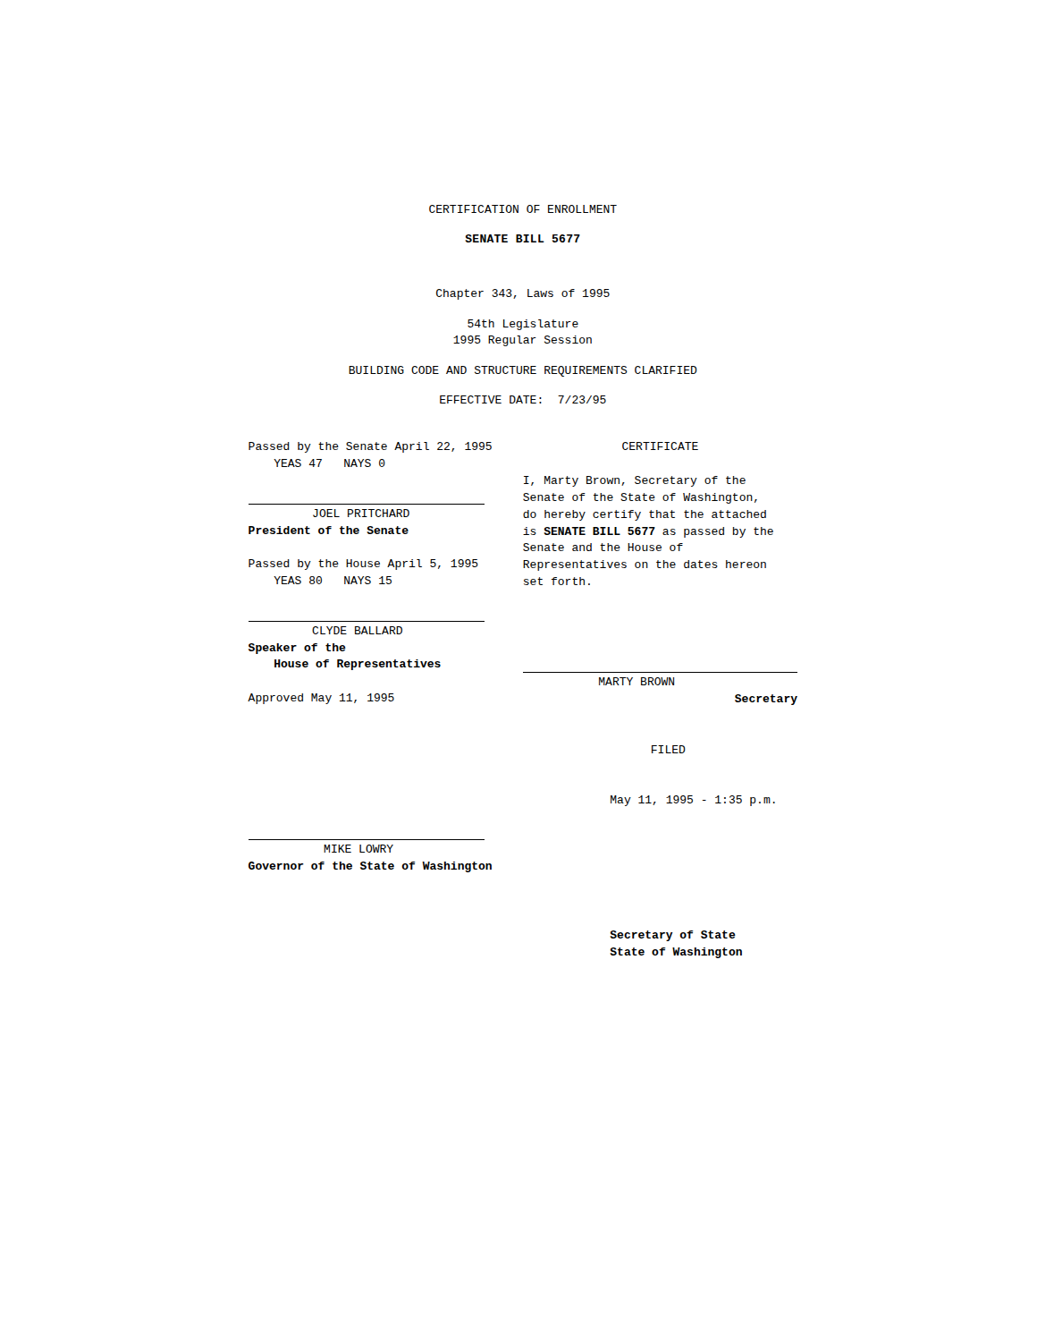CERTIFICATION OF ENROLLMENT
SENATE BILL 5677
Chapter 343, Laws of 1995
54th Legislature
1995 Regular Session
BUILDING CODE AND STRUCTURE REQUIREMENTS CLARIFIED
EFFECTIVE DATE: 7/23/95
| Passed by the Senate April 22, 1995 YEAS 47 NAYS 0 JOEL PRITCHARD President of the Senate Passed by the House April 5, 1995 YEAS 80 NAYS 15 CLYDE BALLARD Speaker of the House of Representatives Approved May 11, 1995 MIKE LOWRY Governor of the State of Washington | CERTIFICATE I, Marty Brown, Secretary of the Senate of the State of Washington, do hereby certify that the attached is SENATE BILL 5677 as passed by the Senate and the House of Representatives on the dates hereon set forth. MARTY BROWN Secretary FILED May 11, 1995 - 1:35 p.m. Secretary of State State of Washington |